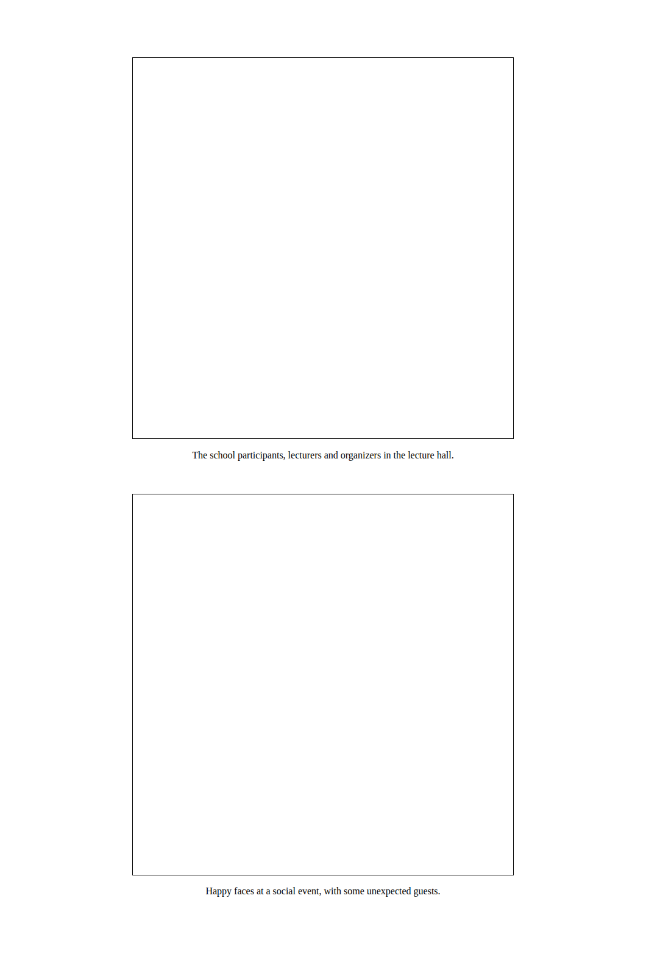The school participants, lecturers and organizers in the lecture hall.
Happy faces at a social event, with some unexpected guests.